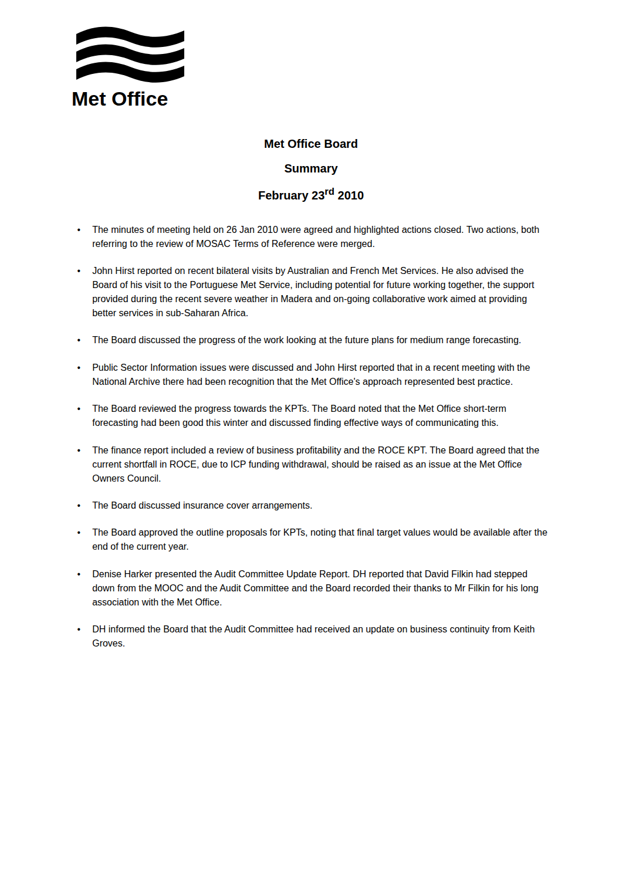Met Office
Met Office Board
Summary
February 23rd 2010
The minutes of meeting held on 26 Jan 2010 were agreed and highlighted actions closed. Two actions, both referring to the review of MOSAC Terms of Reference were merged.
John Hirst reported on recent bilateral visits by Australian and French Met Services. He also advised the Board of his visit to the Portuguese Met Service, including potential for future working together, the support provided during the recent severe weather in Madera and on-going collaborative work aimed at providing better services in sub-Saharan Africa.
The Board discussed the progress of the work looking at the future plans for medium range forecasting.
Public Sector Information issues were discussed and John Hirst reported that in a recent meeting with the National Archive there had been recognition that the Met Office's approach represented best practice.
The Board reviewed the progress towards the KPTs. The Board noted that the Met Office short-term forecasting had been good this winter and discussed finding effective ways of communicating this.
The finance report included a review of business profitability and the ROCE KPT. The Board agreed that the current shortfall in ROCE, due to ICP funding withdrawal, should be raised as an issue at the Met Office Owners Council.
The Board discussed insurance cover arrangements.
The Board approved the outline proposals for KPTs, noting that final target values would be available after the end of the current year.
Denise Harker presented the Audit Committee Update Report. DH reported that David Filkin had stepped down from the MOOC and the Audit Committee and the Board recorded their thanks to Mr Filkin for his long association with the Met Office.
DH informed the Board that the Audit Committee had received an update on business continuity from Keith Groves.